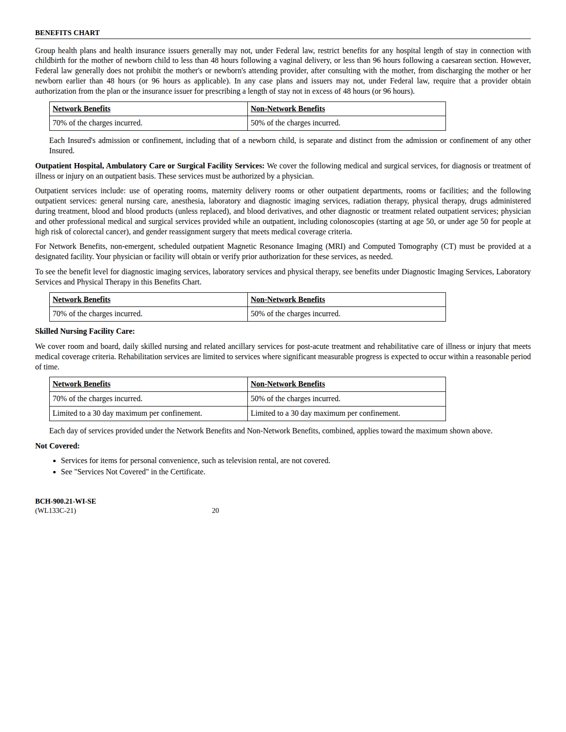BENEFITS CHART
Group health plans and health insurance issuers generally may not, under Federal law, restrict benefits for any hospital length of stay in connection with childbirth for the mother of newborn child to less than 48 hours following a vaginal delivery, or less than 96 hours following a caesarean section. However, Federal law generally does not prohibit the mother's or newborn's attending provider, after consulting with the mother, from discharging the mother or her newborn earlier than 48 hours (or 96 hours as applicable). In any case plans and issuers may not, under Federal law, require that a provider obtain authorization from the plan or the insurance issuer for prescribing a length of stay not in excess of 48 hours (or 96 hours).
| Network Benefits | Non-Network Benefits |
| --- | --- |
| 70% of the charges incurred. | 50% of the charges incurred. |
Each Insured's admission or confinement, including that of a newborn child, is separate and distinct from the admission or confinement of any other Insured.
Outpatient Hospital, Ambulatory Care or Surgical Facility Services: We cover the following medical and surgical services, for diagnosis or treatment of illness or injury on an outpatient basis. These services must be authorized by a physician.
Outpatient services include: use of operating rooms, maternity delivery rooms or other outpatient departments, rooms or facilities; and the following outpatient services: general nursing care, anesthesia, laboratory and diagnostic imaging services, radiation therapy, physical therapy, drugs administered during treatment, blood and blood products (unless replaced), and blood derivatives, and other diagnostic or treatment related outpatient services; physician and other professional medical and surgical services provided while an outpatient, including colonoscopies (starting at age 50, or under age 50 for people at high risk of colorectal cancer), and gender reassignment surgery that meets medical coverage criteria.
For Network Benefits, non-emergent, scheduled outpatient Magnetic Resonance Imaging (MRI) and Computed Tomography (CT) must be provided at a designated facility. Your physician or facility will obtain or verify prior authorization for these services, as needed.
To see the benefit level for diagnostic imaging services, laboratory services and physical therapy, see benefits under Diagnostic Imaging Services, Laboratory Services and Physical Therapy in this Benefits Chart.
| Network Benefits | Non-Network Benefits |
| --- | --- |
| 70% of the charges incurred. | 50% of the charges incurred. |
Skilled Nursing Facility Care:
We cover room and board, daily skilled nursing and related ancillary services for post-acute treatment and rehabilitative care of illness or injury that meets medical coverage criteria. Rehabilitation services are limited to services where significant measurable progress is expected to occur within a reasonable period of time.
| Network Benefits | Non-Network Benefits |
| --- | --- |
| 70% of the charges incurred. | 50% of the charges incurred. |
| Limited to a 30 day maximum per confinement. | Limited to a 30 day maximum per confinement. |
Each day of services provided under the Network Benefits and Non-Network Benefits, combined, applies toward the maximum shown above.
Not Covered:
Services for items for personal convenience, such as television rental, are not covered.
See "Services Not Covered" in the Certificate.
BCH-900.21-WI-SE
(WL133C-21) 20